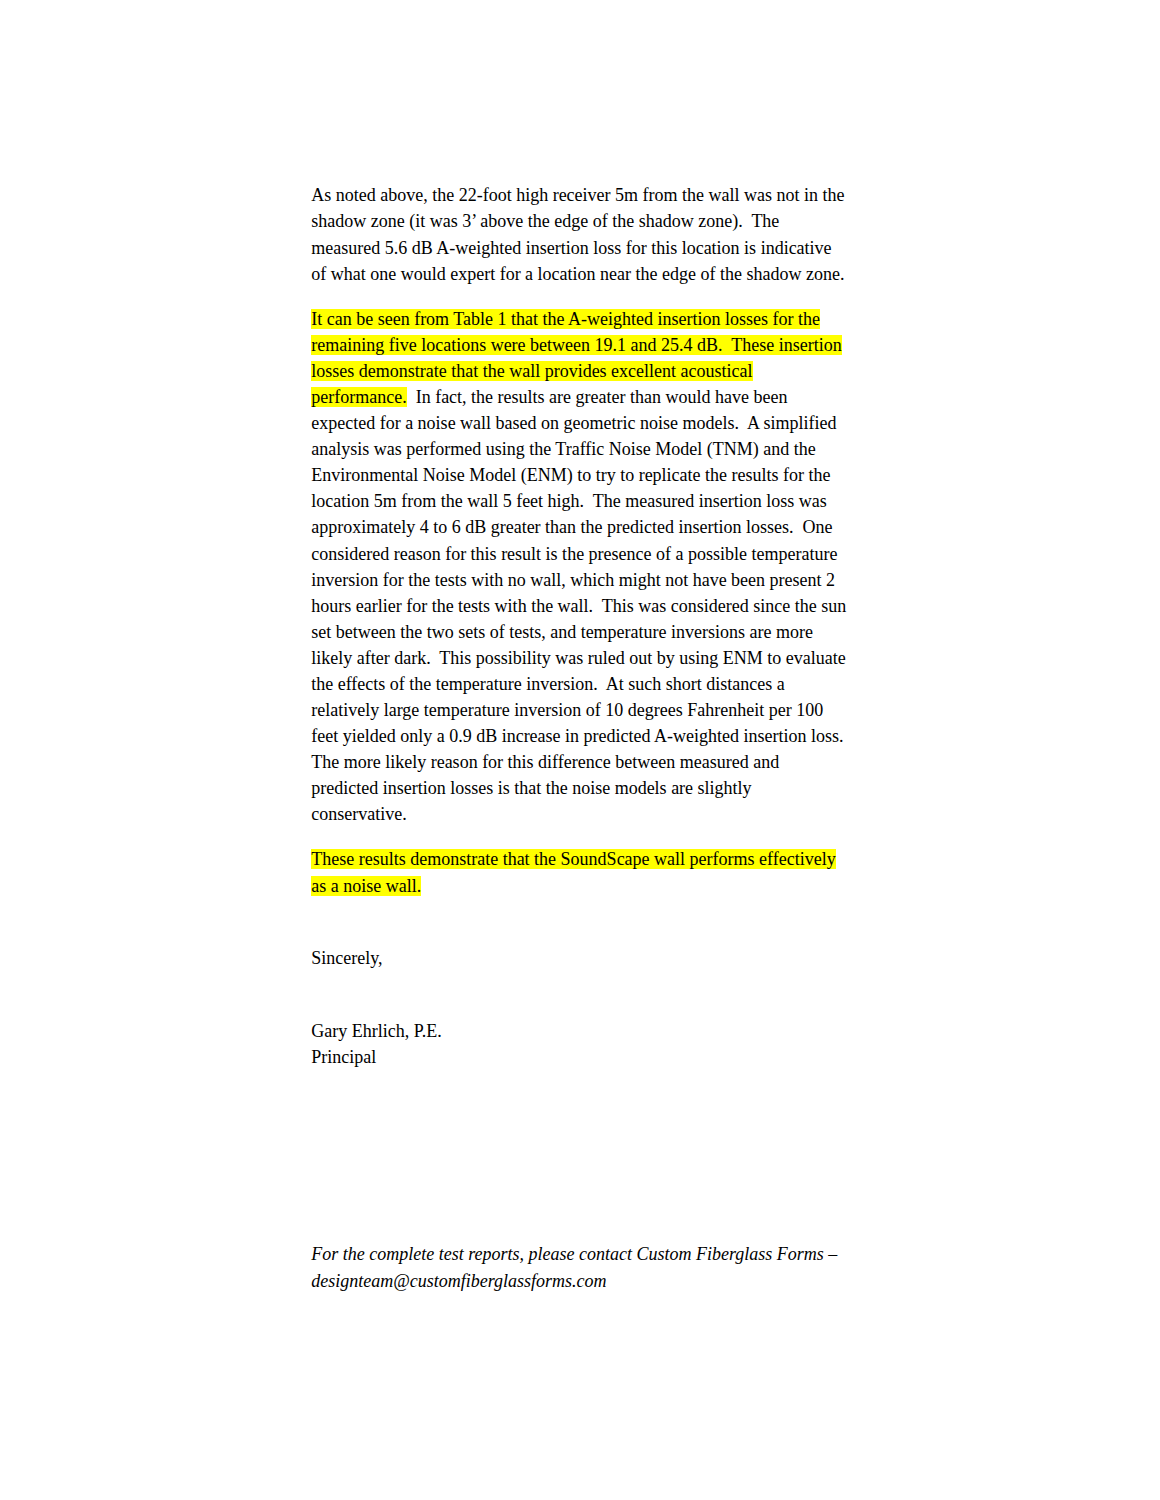As noted above, the 22-foot high receiver 5m from the wall was not in the shadow zone (it was 3’ above the edge of the shadow zone). The measured 5.6 dB A-weighted insertion loss for this location is indicative of what one would expert for a location near the edge of the shadow zone.
It can be seen from Table 1 that the A-weighted insertion losses for the remaining five locations were between 19.1 and 25.4 dB. These insertion losses demonstrate that the wall provides excellent acoustical performance. In fact, the results are greater than would have been expected for a noise wall based on geometric noise models. A simplified analysis was performed using the Traffic Noise Model (TNM) and the Environmental Noise Model (ENM) to try to replicate the results for the location 5m from the wall 5 feet high. The measured insertion loss was approximately 4 to 6 dB greater than the predicted insertion losses. One considered reason for this result is the presence of a possible temperature inversion for the tests with no wall, which might not have been present 2 hours earlier for the tests with the wall. This was considered since the sun set between the two sets of tests, and temperature inversions are more likely after dark. This possibility was ruled out by using ENM to evaluate the effects of the temperature inversion. At such short distances a relatively large temperature inversion of 10 degrees Fahrenheit per 100 feet yielded only a 0.9 dB increase in predicted A-weighted insertion loss. The more likely reason for this difference between measured and predicted insertion losses is that the noise models are slightly conservative.
These results demonstrate that the SoundScape wall performs effectively as a noise wall.
Sincerely,
Gary Ehrlich, P.E.
Principal
For the complete test reports, please contact Custom Fiberglass Forms –
designteam@customfiberglassforms.com